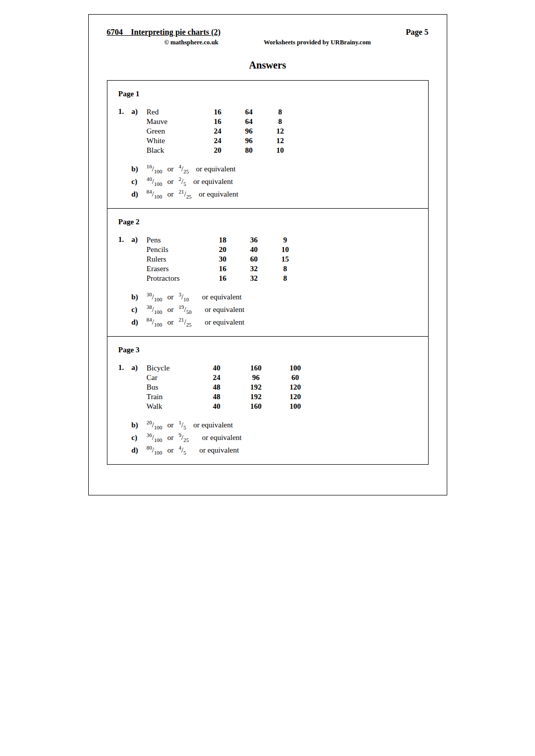6704 Interpreting pie charts (2) Page 5
© mathsphere.co.uk Worksheets provided by URBrainy.com
Answers
Page 1
1.
a)
| Red | 16 | 64 | 8 |
| Mauve | 16 | 64 | 8 |
| Green | 24 | 96 | 12 |
| White | 24 | 96 | 12 |
| Black | 20 | 80 | 10 |
b) 16/100 or 4/25 or equivalent
c) 40/100 or 2/5 or equivalent
d) 84/100 or 21/25 or equivalent
Page 2
1.
a)
| Pens | 18 | 36 | 9 |
| Pencils | 20 | 40 | 10 |
| Rulers | 30 | 60 | 15 |
| Erasers | 16 | 32 | 8 |
| Protractors | 16 | 32 | 8 |
b) 30/100 or 3/10 or equivalent
c) 38/100 or 19/50 or equivalent
d) 84/100 or 21/25 or equivalent
Page 3
1.
a)
| Bicycle | 40 | 160 | 100 |
| Car | 24 | 96 | 60 |
| Bus | 48 | 192 | 120 |
| Train | 48 | 192 | 120 |
| Walk | 40 | 160 | 100 |
b) 20/100 or 1/5 or equivalent
c) 36/100 or 9/25 or equivalent
d) 80/100 or 4/5 or equivalent